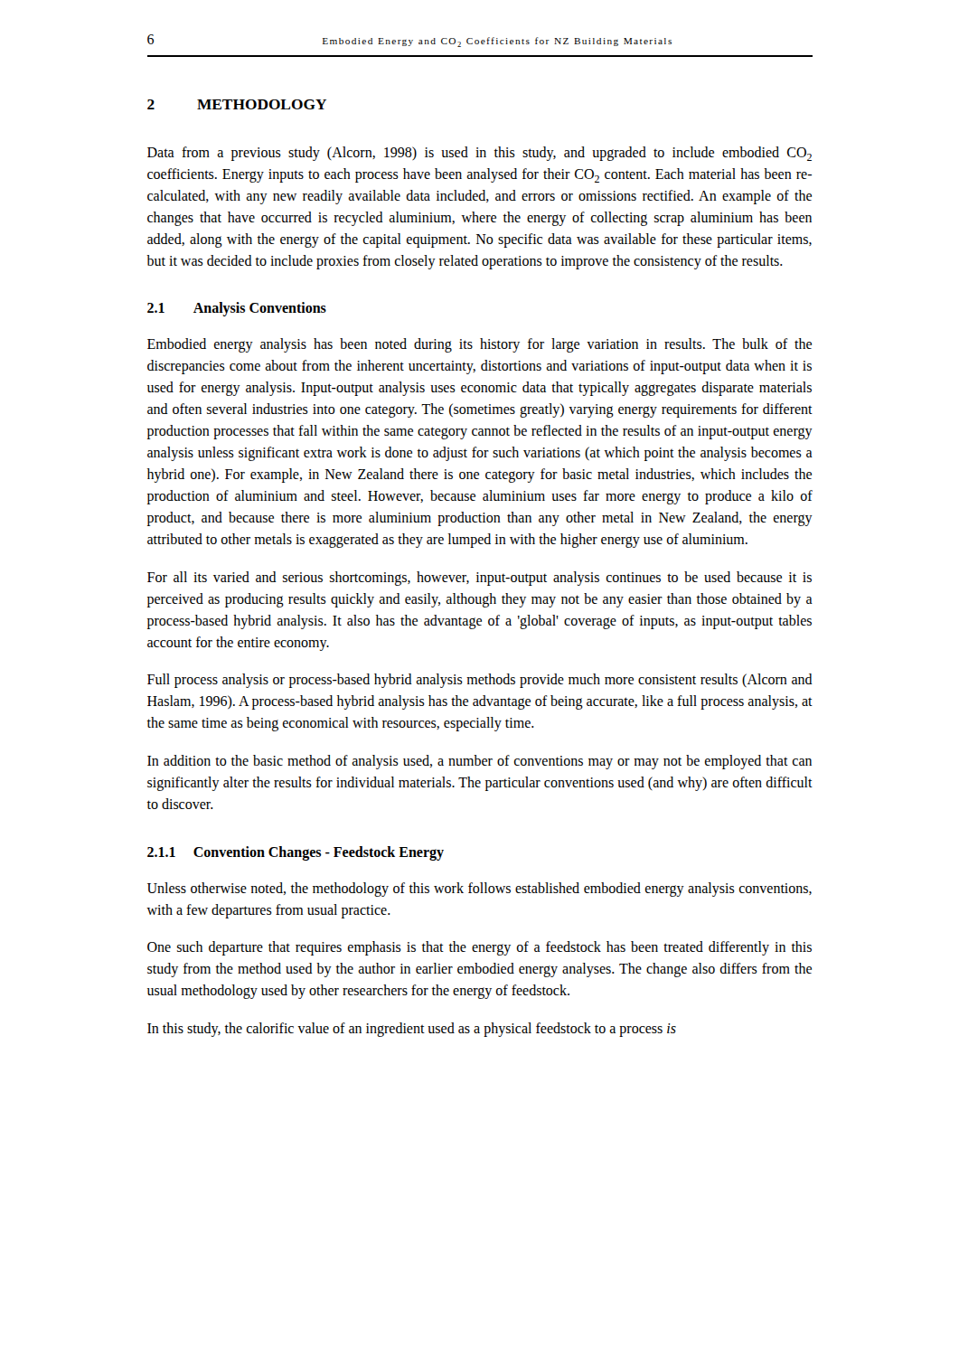6 Embodied Energy and CO2 Coefficients for NZ Building Materials
2 METHODOLOGY
Data from a previous study (Alcorn, 1998) is used in this study, and upgraded to include embodied CO2 coefficients. Energy inputs to each process have been analysed for their CO2 content. Each material has been re-calculated, with any new readily available data included, and errors or omissions rectified. An example of the changes that have occurred is recycled aluminium, where the energy of collecting scrap aluminium has been added, along with the energy of the capital equipment. No specific data was available for these particular items, but it was decided to include proxies from closely related operations to improve the consistency of the results.
2.1 Analysis Conventions
Embodied energy analysis has been noted during its history for large variation in results. The bulk of the discrepancies come about from the inherent uncertainty, distortions and variations of input-output data when it is used for energy analysis. Input-output analysis uses economic data that typically aggregates disparate materials and often several industries into one category. The (sometimes greatly) varying energy requirements for different production processes that fall within the same category cannot be reflected in the results of an input-output energy analysis unless significant extra work is done to adjust for such variations (at which point the analysis becomes a hybrid one). For example, in New Zealand there is one category for basic metal industries, which includes the production of aluminium and steel. However, because aluminium uses far more energy to produce a kilo of product, and because there is more aluminium production than any other metal in New Zealand, the energy attributed to other metals is exaggerated as they are lumped in with the higher energy use of aluminium.
For all its varied and serious shortcomings, however, input-output analysis continues to be used because it is perceived as producing results quickly and easily, although they may not be any easier than those obtained by a process-based hybrid analysis. It also has the advantage of a 'global' coverage of inputs, as input-output tables account for the entire economy.
Full process analysis or process-based hybrid analysis methods provide much more consistent results (Alcorn and Haslam, 1996). A process-based hybrid analysis has the advantage of being accurate, like a full process analysis, at the same time as being economical with resources, especially time.
In addition to the basic method of analysis used, a number of conventions may or may not be employed that can significantly alter the results for individual materials. The particular conventions used (and why) are often difficult to discover.
2.1.1 Convention Changes - Feedstock Energy
Unless otherwise noted, the methodology of this work follows established embodied energy analysis conventions, with a few departures from usual practice.
One such departure that requires emphasis is that the energy of a feedstock has been treated differently in this study from the method used by the author in earlier embodied energy analyses. The change also differs from the usual methodology used by other researchers for the energy of feedstock.
In this study, the calorific value of an ingredient used as a physical feedstock to a process is